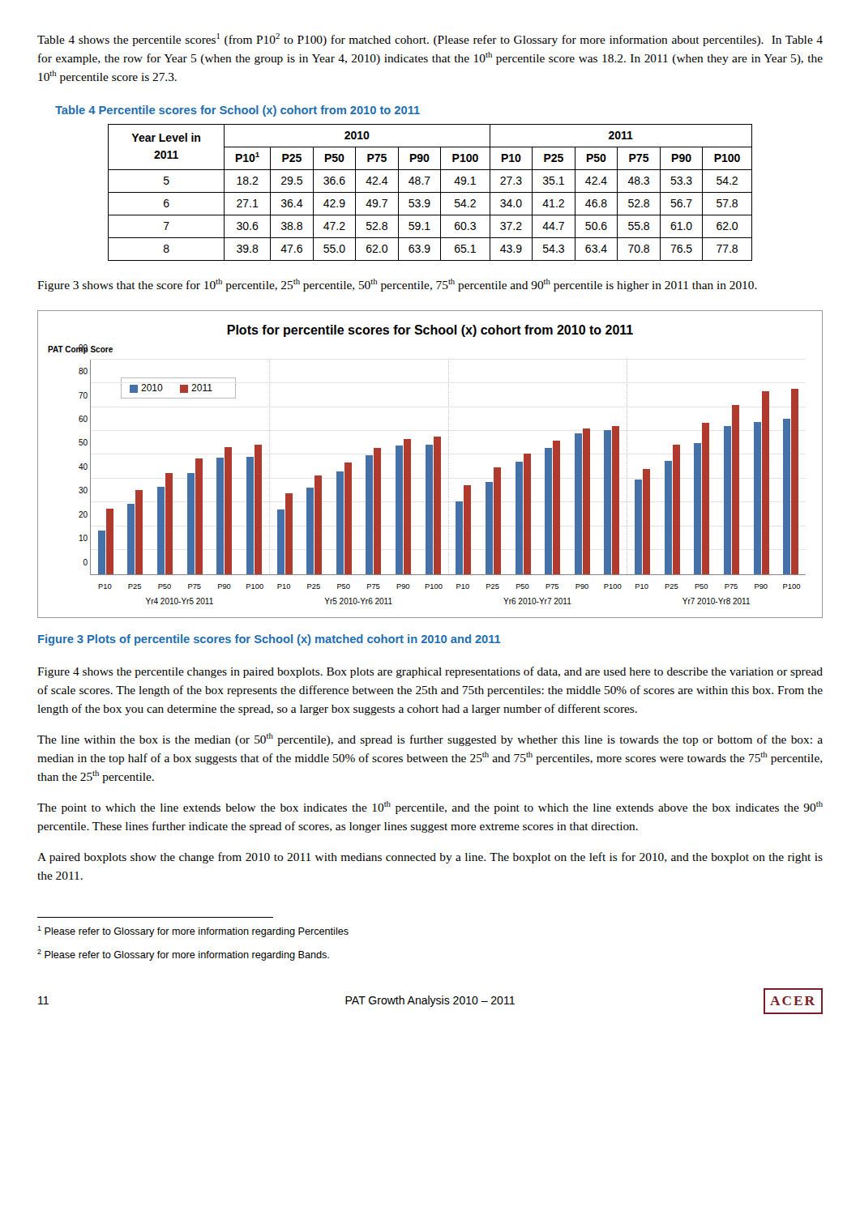Table 4 shows the percentile scores1 (from P102 to P100) for matched cohort. (Please refer to Glossary for more information about percentiles). In Table 4 for example, the row for Year 5 (when the group is in Year 4, 2010) indicates that the 10th percentile score was 18.2. In 2011 (when they are in Year 5), the 10th percentile score is 27.3.
Table 4 Percentile scores for School (x) cohort from 2010 to 2011
| Year Level in 2011 | 2010 | 2011 |
| --- | --- | --- |
| P10 1 | P25 | P50 | P75 | P90 | P100 | P10 | P25 | P50 | P75 | P90 | P100 |
| 5 | 18.2 | 29.5 | 36.6 | 42.4 | 48.7 | 49.1 | 27.3 | 35.1 | 42.4 | 48.3 | 53.3 | 54.2 |
| 6 | 27.1 | 36.4 | 42.9 | 49.7 | 53.9 | 54.2 | 34.0 | 41.2 | 46.8 | 52.8 | 56.7 | 57.8 |
| 7 | 30.6 | 38.8 | 47.2 | 52.8 | 59.1 | 60.3 | 37.2 | 44.7 | 50.6 | 55.8 | 61.0 | 62.0 |
| 8 | 39.8 | 47.6 | 55.0 | 62.0 | 63.9 | 65.1 | 43.9 | 54.3 | 63.4 | 70.8 | 76.5 | 77.8 |
Figure 3 shows that the score for 10th percentile, 25th percentile, 50th percentile, 75th percentile and 90th percentile is higher in 2011 than in 2010.
Plots for percentile scores for School (x) cohort from 2010 to 2011
PAT Comp Score
2010 2011
90
80
70
60
50
40
30
20
10
0
P10
P25
P50
P75
P90
P100
P10
P25
P50
P75
P90
P100
P10
P25
P50
P75
P90
P100
P10
P25
P50
P75
P90
P100
Yr4 2010-Yr5 2011
Yr5 2010-Yr6 2011
Yr6 2010-Yr7 2011
Yr7 2010-Yr8 2011
Figure 3 Plots of percentile scores for School (x) matched cohort in 2010 and 2011
Figure 4 shows the percentile changes in paired boxplots. Box plots are graphical representations of data, and are used here to describe the variation or spread of scale scores. The length of the box represents the difference between the 25th and 75th percentiles: the middle 50% of scores are within this box. From the length of the box you can determine the spread, so a larger box suggests a cohort had a larger number of different scores.
The line within the box is the median (or 50th percentile), and spread is further suggested by whether this line is towards the top or bottom of the box: a median in the top half of a box suggests that of the middle 50% of scores between the 25th and 75th percentiles, more scores were towards the 75th percentile, than the 25th percentile.
The point to which the line extends below the box indicates the 10th percentile, and the point to which the line extends above the box indicates the 90th percentile. These lines further indicate the spread of scores, as longer lines suggest more extreme scores in that direction.
A paired boxplots show the change from 2010 to 2011 with medians connected by a line. The boxplot on the left is for 2010, and the boxplot on the right is the 2011.
1 Please refer to Glossary for more information regarding Percentiles
2 Please refer to Glossary for more information regarding Bands.
11
PAT Growth Analysis 2010 – 2011
ACER